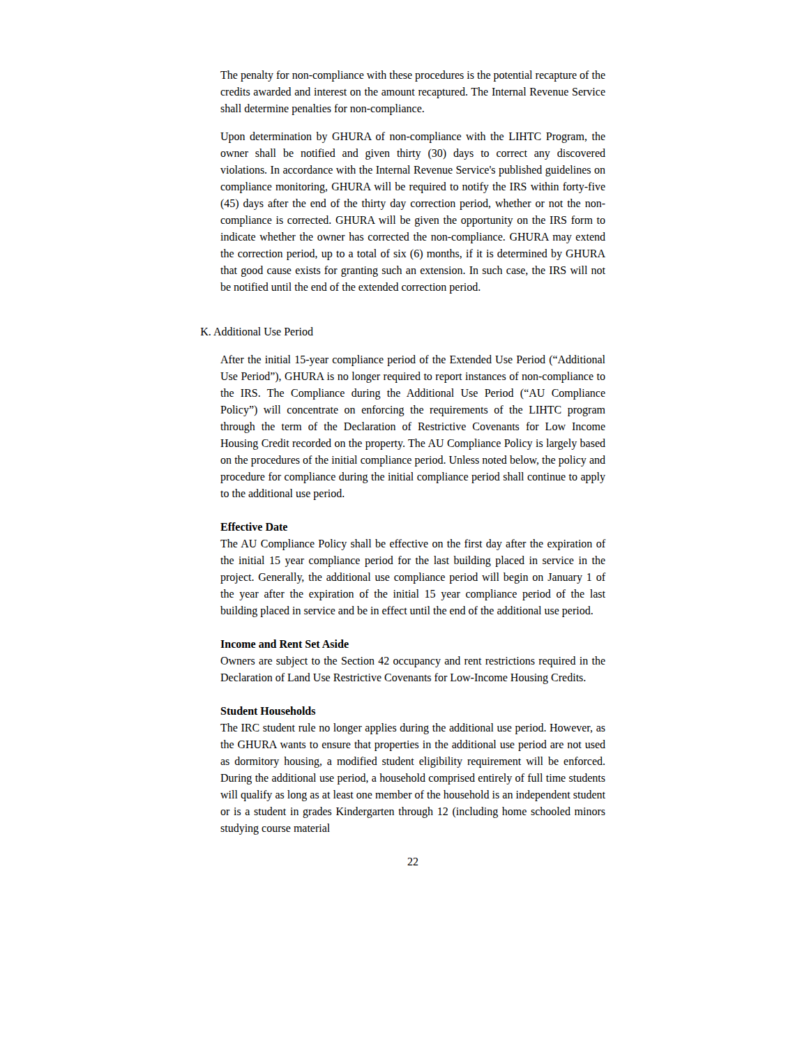The penalty for non-compliance with these procedures is the potential recapture of the credits awarded and interest on the amount recaptured. The Internal Revenue Service shall determine penalties for non-compliance.
Upon determination by GHURA of non-compliance with the LIHTC Program, the owner shall be notified and given thirty (30) days to correct any discovered violations. In accordance with the Internal Revenue Service's published guidelines on compliance monitoring, GHURA will be required to notify the IRS within forty-five (45) days after the end of the thirty day correction period, whether or not the non-compliance is corrected. GHURA will be given the opportunity on the IRS form to indicate whether the owner has corrected the non-compliance. GHURA may extend the correction period, up to a total of six (6) months, if it is determined by GHURA that good cause exists for granting such an extension. In such case, the IRS will not be notified until the end of the extended correction period.
K. Additional Use Period
After the initial 15-year compliance period of the Extended Use Period (“Additional Use Period”), GHURA is no longer required to report instances of non-compliance to the IRS. The Compliance during the Additional Use Period (“AU Compliance Policy”) will concentrate on enforcing the requirements of the LIHTC program through the term of the Declaration of Restrictive Covenants for Low Income Housing Credit recorded on the property. The AU Compliance Policy is largely based on the procedures of the initial compliance period. Unless noted below, the policy and procedure for compliance during the initial compliance period shall continue to apply to the additional use period.
Effective Date
The AU Compliance Policy shall be effective on the first day after the expiration of the initial 15 year compliance period for the last building placed in service in the project. Generally, the additional use compliance period will begin on January 1 of the year after the expiration of the initial 15 year compliance period of the last building placed in service and be in effect until the end of the additional use period.
Income and Rent Set Aside
Owners are subject to the Section 42 occupancy and rent restrictions required in the Declaration of Land Use Restrictive Covenants for Low-Income Housing Credits.
Student Households
The IRC student rule no longer applies during the additional use period. However, as the GHURA wants to ensure that properties in the additional use period are not used as dormitory housing, a modified student eligibility requirement will be enforced. During the additional use period, a household comprised entirely of full time students will qualify as long as at least one member of the household is an independent student or is a student in grades Kindergarten through 12 (including home schooled minors studying course material
22